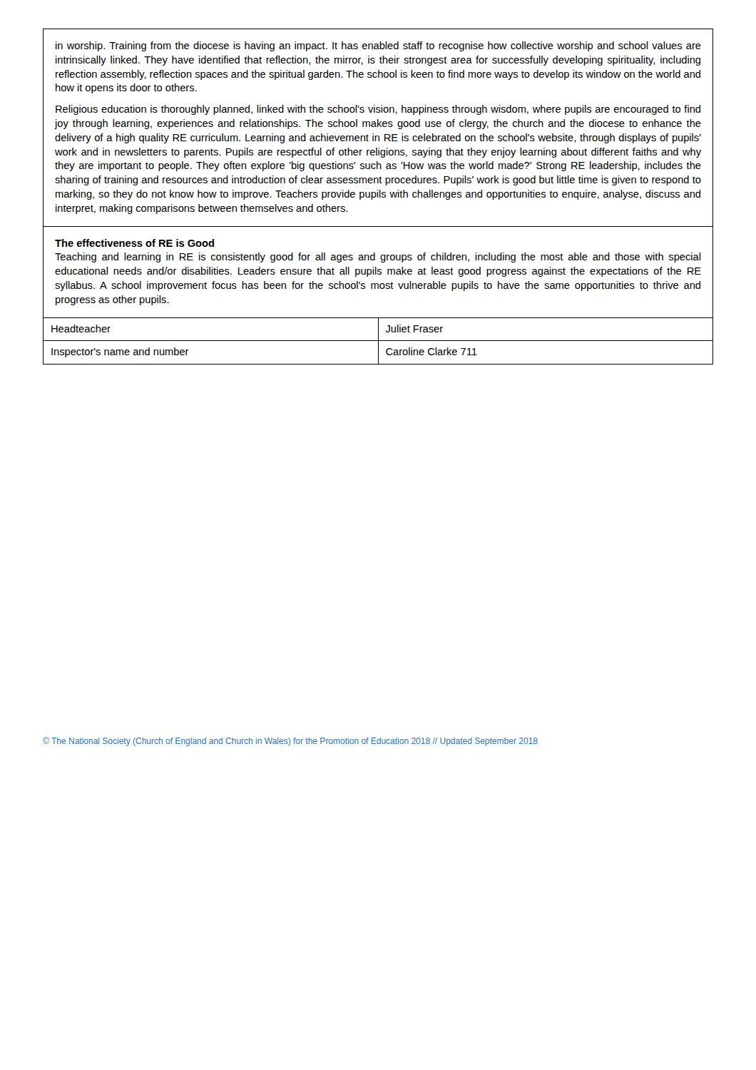in worship. Training from the diocese is having an impact. It has enabled staff to recognise how collective worship and school values are intrinsically linked. They have identified that reflection, the mirror, is their strongest area for successfully developing spirituality, including reflection assembly, reflection spaces and the spiritual garden. The school is keen to find more ways to develop its window on the world and how it opens its door to others.
Religious education is thoroughly planned, linked with the school's vision, happiness through wisdom, where pupils are encouraged to find joy through learning, experiences and relationships. The school makes good use of clergy, the church and the diocese to enhance the delivery of a high quality RE curriculum. Learning and achievement in RE is celebrated on the school's website, through displays of pupils' work and in newsletters to parents. Pupils are respectful of other religions, saying that they enjoy learning about different faiths and why they are important to people. They often explore 'big questions' such as 'How was the world made?' Strong RE leadership, includes the sharing of training and resources and introduction of clear assessment procedures. Pupils' work is good but little time is given to respond to marking, so they do not know how to improve. Teachers provide pupils with challenges and opportunities to enquire, analyse, discuss and interpret, making comparisons between themselves and others.
The effectiveness of RE is Good
Teaching and learning in RE is consistently good for all ages and groups of children, including the most able and those with special educational needs and/or disabilities. Leaders ensure that all pupils make at least good progress against the expectations of the RE syllabus. A school improvement focus has been for the school's most vulnerable pupils to have the same opportunities to thrive and progress as other pupils.
| Headteacher | Juliet Fraser |
| Inspector's name and number | Caroline Clarke 711 |
© The National Society (Church of England and Church in Wales) for the Promotion of Education 2018 // Updated September 2018